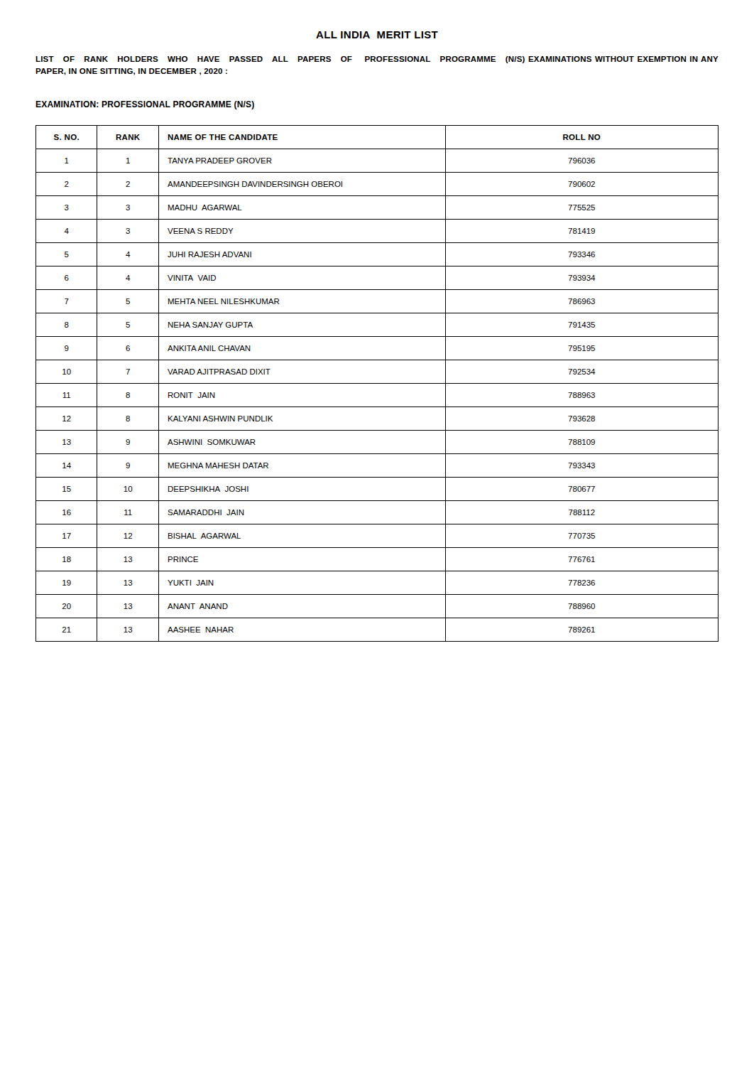ALL INDIA MERIT LIST
LIST OF RANK HOLDERS WHO HAVE PASSED ALL PAPERS OF PROFESSIONAL PROGRAMME (N/S) EXAMINATIONS WITHOUT EXEMPTION IN ANY PAPER, IN ONE SITTING, IN DECEMBER , 2020 :
EXAMINATION: PROFESSIONAL PROGRAMME (N/S)
| S. NO. | RANK | NAME OF THE CANDIDATE | ROLL NO |
| --- | --- | --- | --- |
| 1 | 1 | TANYA PRADEEP GROVER | 796036 |
| 2 | 2 | AMANDEEPSINGH DAVINDERSINGH OBEROI | 790602 |
| 3 | 3 | MADHU AGARWAL | 775525 |
| 4 | 3 | VEENA S REDDY | 781419 |
| 5 | 4 | JUHI RAJESH ADVANI | 793346 |
| 6 | 4 | VINITA VAID | 793934 |
| 7 | 5 | MEHTA NEEL NILESHKUMAR | 786963 |
| 8 | 5 | NEHA SANJAY GUPTA | 791435 |
| 9 | 6 | ANKITA ANIL CHAVAN | 795195 |
| 10 | 7 | VARAD AJITPRASAD DIXIT | 792534 |
| 11 | 8 | RONIT JAIN | 788963 |
| 12 | 8 | KALYANI ASHWIN PUNDLIK | 793628 |
| 13 | 9 | ASHWINI SOMKUWAR | 788109 |
| 14 | 9 | MEGHNA MAHESH DATAR | 793343 |
| 15 | 10 | DEEPSHIKHA JOSHI | 780677 |
| 16 | 11 | SAMARADDHI JAIN | 788112 |
| 17 | 12 | BISHAL AGARWAL | 770735 |
| 18 | 13 | PRINCE | 776761 |
| 19 | 13 | YUKTI JAIN | 778236 |
| 20 | 13 | ANANT ANAND | 788960 |
| 21 | 13 | AASHEE NAHAR | 789261 |